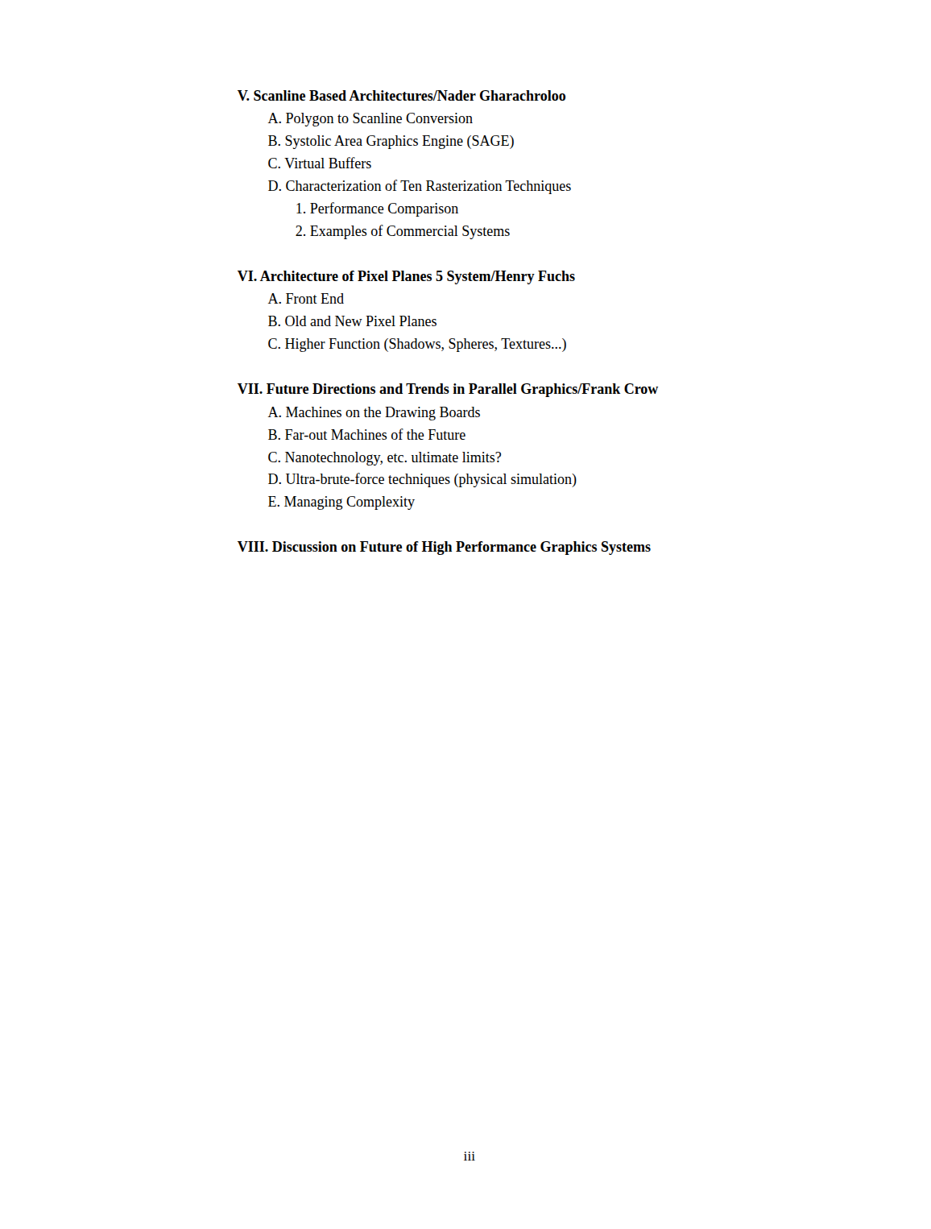V. Scanline Based Architectures/Nader Gharachroloo
A. Polygon to Scanline Conversion
B. Systolic Area Graphics Engine (SAGE)
C. Virtual Buffers
D. Characterization of Ten Rasterization Techniques
1. Performance Comparison
2. Examples of Commercial Systems
VI. Architecture of Pixel Planes 5 System/Henry Fuchs
A. Front End
B. Old and New Pixel Planes
C. Higher Function (Shadows, Spheres, Textures...)
VII. Future Directions and Trends in Parallel Graphics/Frank Crow
A. Machines on the Drawing Boards
B. Far-out Machines of the Future
C. Nanotechnology, etc. ultimate limits?
D. Ultra-brute-force techniques (physical simulation)
E. Managing Complexity
VIII. Discussion on Future of High Performance Graphics Systems
iii